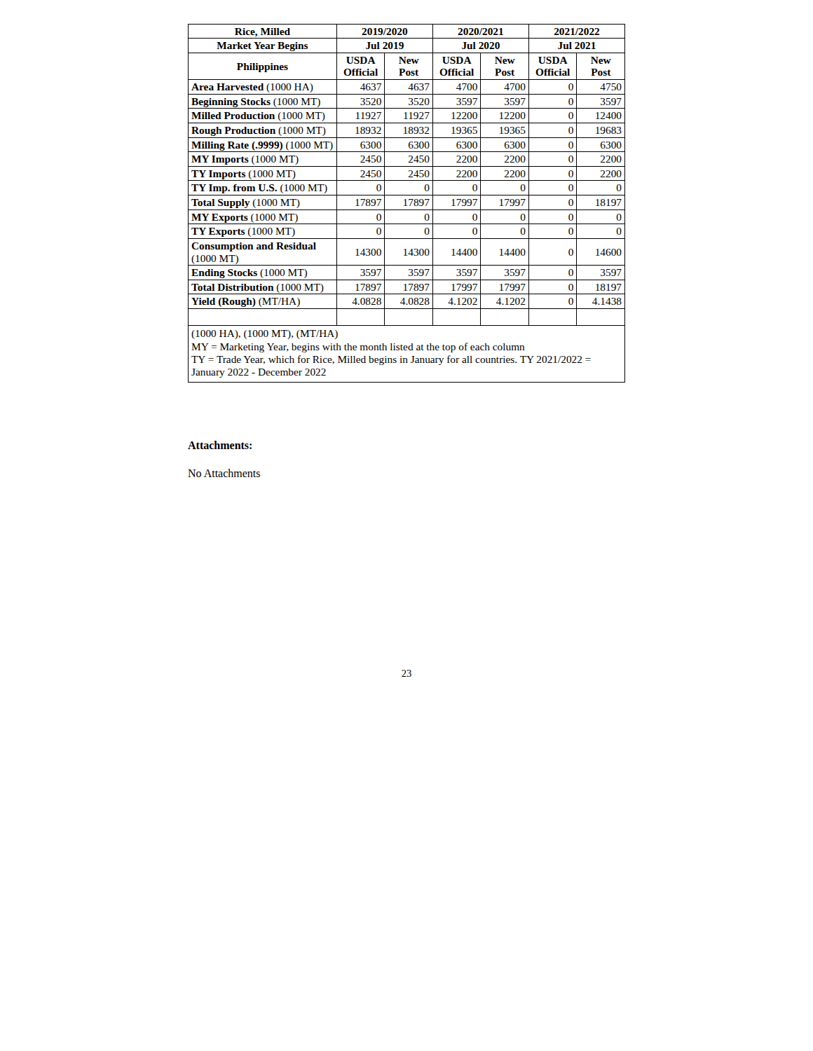| Rice, Milled | 2019/2020 | 2020/2021 | 2021/2022 |
| --- | --- | --- | --- |
| Market Year Begins | Jul 2019 | Jul 2020 | Jul 2021 |
| Philippines | USDA Official | New Post | USDA Official | New Post | USDA Official | New Post |
| Area Harvested (1000 HA) | 4637 | 4637 | 4700 | 4700 | 0 | 4750 |
| Beginning Stocks (1000 MT) | 3520 | 3520 | 3597 | 3597 | 0 | 3597 |
| Milled Production (1000 MT) | 11927 | 11927 | 12200 | 12200 | 0 | 12400 |
| Rough Production (1000 MT) | 18932 | 18932 | 19365 | 19365 | 0 | 19683 |
| Milling Rate (.9999) (1000 MT) | 6300 | 6300 | 6300 | 6300 | 0 | 6300 |
| MY Imports (1000 MT) | 2450 | 2450 | 2200 | 2200 | 0 | 2200 |
| TY Imports (1000 MT) | 2450 | 2450 | 2200 | 2200 | 0 | 2200 |
| TY Imp. from U.S. (1000 MT) | 0 | 0 | 0 | 0 | 0 | 0 |
| Total Supply (1000 MT) | 17897 | 17897 | 17997 | 17997 | 0 | 18197 |
| MY Exports (1000 MT) | 0 | 0 | 0 | 0 | 0 | 0 |
| TY Exports (1000 MT) | 0 | 0 | 0 | 0 | 0 | 0 |
| Consumption and Residual (1000 MT) | 14300 | 14300 | 14400 | 14400 | 0 | 14600 |
| Ending Stocks (1000 MT) | 3597 | 3597 | 3597 | 3597 | 0 | 3597 |
| Total Distribution (1000 MT) | 17897 | 17897 | 17997 | 17997 | 0 | 18197 |
| Yield (Rough) (MT/HA) | 4.0828 | 4.0828 | 4.1202 | 4.1202 | 0 | 4.1438 |
(1000 HA), (1000 MT), (MT/HA)
MY = Marketing Year, begins with the month listed at the top of each column
TY = Trade Year, which for Rice, Milled begins in January for all countries. TY 2021/2022 = January 2022 - December 2022
Attachments:
No Attachments
23